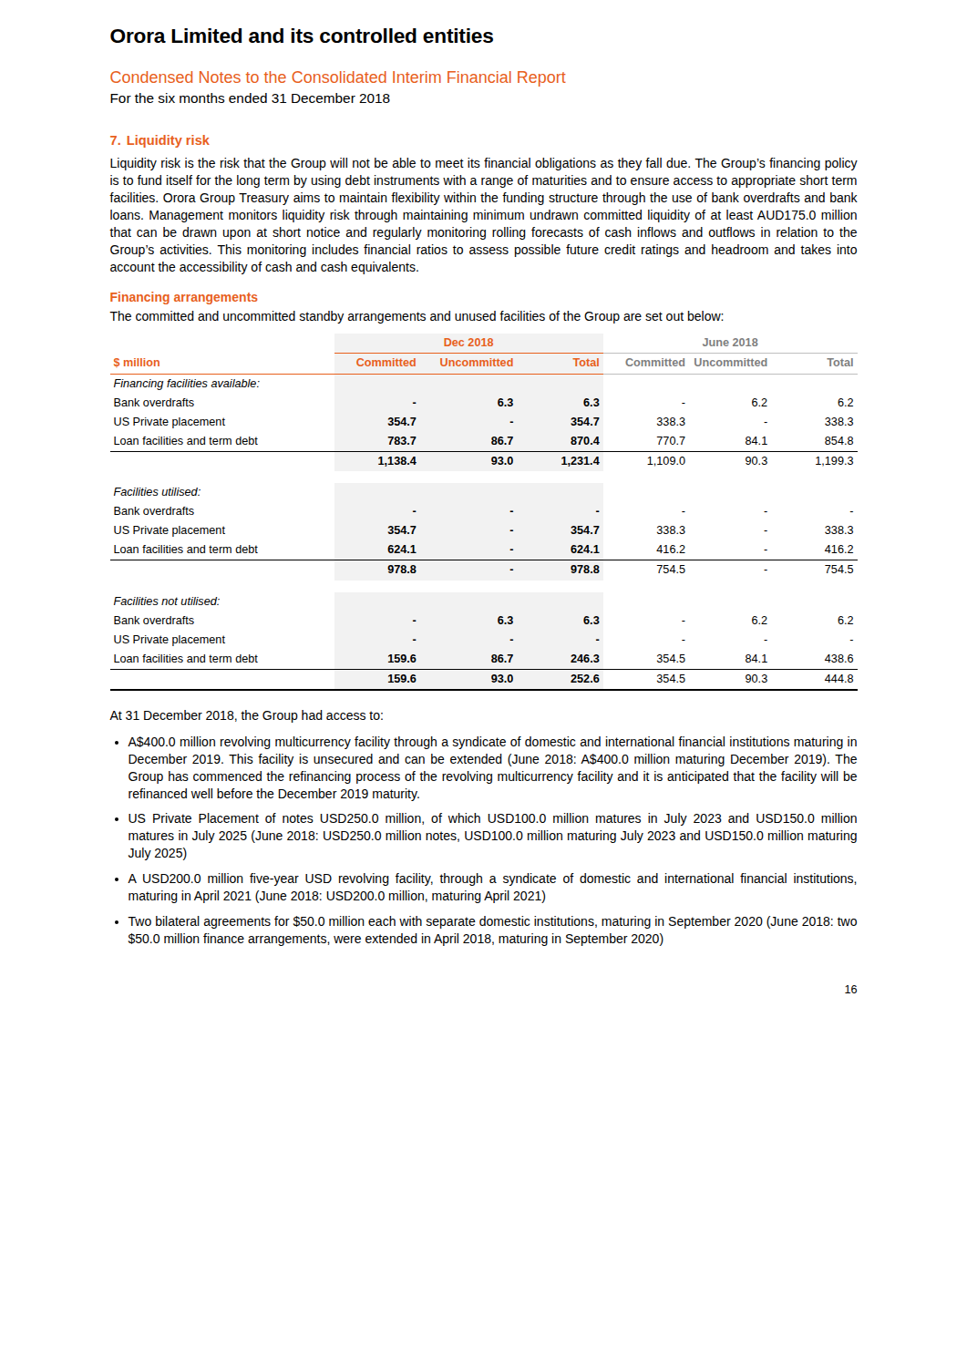Orora Limited and its controlled entities
Condensed Notes to the Consolidated Interim Financial Report
For the six months ended 31 December 2018
7. Liquidity risk
Liquidity risk is the risk that the Group will not be able to meet its financial obligations as they fall due. The Group’s financing policy is to fund itself for the long term by using debt instruments with a range of maturities and to ensure access to appropriate short term facilities. Orora Group Treasury aims to maintain flexibility within the funding structure through the use of bank overdrafts and bank loans. Management monitors liquidity risk through maintaining minimum undrawn committed liquidity of at least AUD175.0 million that can be drawn upon at short notice and regularly monitoring rolling forecasts of cash inflows and outflows in relation to the Group’s activities. This monitoring includes financial ratios to assess possible future credit ratings and headroom and takes into account the accessibility of cash and cash equivalents.
Financing arrangements
The committed and uncommitted standby arrangements and unused facilities of the Group are set out below:
| | Dec 2018 | June 2018 |
| --- | --- | --- |
| $ million | Committed | Uncommitted | Total | Committed | Uncommitted | Total |
| Financing facilities available: | | | | | | |
| Bank overdrafts | - | 6.3 | 6.3 | - | 6.2 | 6.2 |
| US Private placement | 354.7 | - | 354.7 | 338.3 | - | 338.3 |
| Loan facilities and term debt | 783.7 | 86.7 | 870.4 | 770.7 | 84.1 | 854.8 |
| | 1,138.4 | 93.0 | 1,231.4 | 1,109.0 | 90.3 | 1,199.3 |
| Facilities utilised: | | | | | | |
| Bank overdrafts | - | - | - | - | - | - |
| US Private placement | 354.7 | - | 354.7 | 338.3 | - | 338.3 |
| Loan facilities and term debt | 624.1 | - | 624.1 | 416.2 | - | 416.2 |
| | 978.8 | - | 978.8 | 754.5 | - | 754.5 |
| Facilities not utilised: | | | | | | |
| Bank overdrafts | - | 6.3 | 6.3 | - | 6.2 | 6.2 |
| US Private placement | - | - | - | - | - | - |
| Loan facilities and term debt | 159.6 | 86.7 | 246.3 | 354.5 | 84.1 | 438.6 |
| | 159.6 | 93.0 | 252.6 | 354.5 | 90.3 | 444.8 |
At 31 December 2018, the Group had access to:
A$400.0 million revolving multicurrency facility through a syndicate of domestic and international financial institutions maturing in December 2019. This facility is unsecured and can be extended (June 2018: A$400.0 million maturing December 2019). The Group has commenced the refinancing process of the revolving multicurrency facility and it is anticipated that the facility will be refinanced well before the December 2019 maturity.
US Private Placement of notes USD250.0 million, of which USD100.0 million matures in July 2023 and USD150.0 million matures in July 2025 (June 2018: USD250.0 million notes, USD100.0 million maturing July 2023 and USD150.0 million maturing July 2025)
A USD200.0 million five-year USD revolving facility, through a syndicate of domestic and international financial institutions, maturing in April 2021 (June 2018: USD200.0 million, maturing April 2021)
Two bilateral agreements for $50.0 million each with separate domestic institutions, maturing in September 2020 (June 2018: two $50.0 million finance arrangements, were extended in April 2018, maturing in September 2020)
16